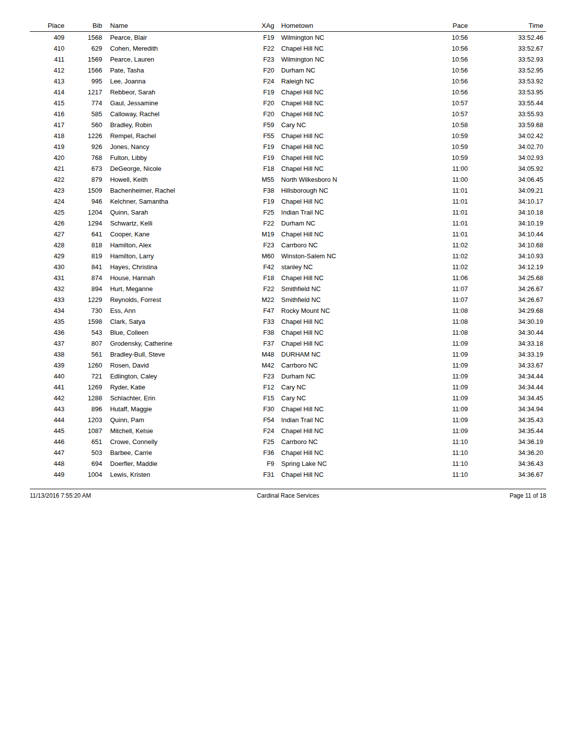| Place | Bib | Name | XAg | Hometown | Pace | Time |
| --- | --- | --- | --- | --- | --- | --- |
| 409 | 1568 | Pearce, Blair | F19 | Wilmington NC | 10:56 | 33:52.46 |
| 410 | 629 | Cohen, Meredith | F22 | Chapel Hill NC | 10:56 | 33:52.67 |
| 411 | 1569 | Pearce, Lauren | F23 | Wilmington NC | 10:56 | 33:52.93 |
| 412 | 1566 | Pate, Tasha | F20 | Durham NC | 10:56 | 33:52.95 |
| 413 | 995 | Lee, Joanna | F24 | Raleigh NC | 10:56 | 33:53.92 |
| 414 | 1217 | Rebbeor, Sarah | F19 | Chapel Hill NC | 10:56 | 33:53.95 |
| 415 | 774 | Gaul, Jessamine | F20 | Chapel Hill NC | 10:57 | 33:55.44 |
| 416 | 585 | Calloway, Rachel | F20 | Chapel Hill NC | 10:57 | 33:55.93 |
| 417 | 560 | Bradley, Robin | F59 | Cary NC | 10:58 | 33:59.68 |
| 418 | 1226 | Rempel, Rachel | F55 | Chapel Hill NC | 10:59 | 34:02.42 |
| 419 | 926 | Jones, Nancy | F19 | Chapel Hill NC | 10:59 | 34:02.70 |
| 420 | 768 | Fulton, Libby | F19 | Chapel Hill NC | 10:59 | 34:02.93 |
| 421 | 673 | DeGeorge, Nicole | F18 | Chapel Hill NC | 11:00 | 34:05.92 |
| 422 | 879 | Howell, Keith | M55 | North Wilkesboro N | 11:00 | 34:06.45 |
| 423 | 1509 | Bachenheimer, Rachel | F38 | Hillsborough NC | 11:01 | 34:09.21 |
| 424 | 946 | Kelchner, Samantha | F19 | Chapel Hill NC | 11:01 | 34:10.17 |
| 425 | 1204 | Quinn, Sarah | F25 | Indian Trail NC | 11:01 | 34:10.18 |
| 426 | 1294 | Schwartz, Kelli | F22 | Durham NC | 11:01 | 34:10.19 |
| 427 | 641 | Cooper, Kane | M19 | Chapel Hill NC | 11:01 | 34:10.44 |
| 428 | 818 | Hamilton, Alex | F23 | Carrboro NC | 11:02 | 34:10.68 |
| 429 | 819 | Hamilton, Larry | M60 | Winston-Salem NC | 11:02 | 34:10.93 |
| 430 | 841 | Hayes, Christina | F42 | stanley NC | 11:02 | 34:12.19 |
| 431 | 874 | House, Hannah | F18 | Chapel Hill NC | 11:06 | 34:25.68 |
| 432 | 894 | Hurt, Meganne | F22 | Smithfield NC | 11:07 | 34:26.67 |
| 433 | 1229 | Reynolds, Forrest | M22 | Smithfield NC | 11:07 | 34:26.67 |
| 434 | 730 | Ess, Ann | F47 | Rocky Mount NC | 11:08 | 34:29.68 |
| 435 | 1598 | Clark, Satya | F33 | Chapel Hill NC | 11:08 | 34:30.19 |
| 436 | 543 | Blue, Colleen | F38 | Chapel Hill NC | 11:08 | 34:30.44 |
| 437 | 807 | Grodensky, Catherine | F37 | Chapel Hill NC | 11:09 | 34:33.18 |
| 438 | 561 | Bradley-Bull, Steve | M48 | DURHAM NC | 11:09 | 34:33.19 |
| 439 | 1260 | Rosen, David | M42 | Carrboro NC | 11:09 | 34:33.67 |
| 440 | 721 | Edlington, Caley | F23 | Durham NC | 11:09 | 34:34.44 |
| 441 | 1269 | Ryder, Katie | F12 | Cary NC | 11:09 | 34:34.44 |
| 442 | 1288 | Schlachter, Erin | F15 | Cary NC | 11:09 | 34:34.45 |
| 443 | 896 | Hutaff, Maggie | F30 | Chapel Hill NC | 11:09 | 34:34.94 |
| 444 | 1203 | Quinn, Pam | F54 | Indian Trail NC | 11:09 | 34:35.43 |
| 445 | 1087 | Mitchell, Kelsie | F24 | Chapel Hill NC | 11:09 | 34:35.44 |
| 446 | 651 | Crowe, Connelly | F25 | Carrboro NC | 11:10 | 34:36.19 |
| 447 | 503 | Barbee, Carrie | F36 | Chapel Hill NC | 11:10 | 34:36.20 |
| 448 | 694 | Doerfler, Maddie | F9 | Spring Lake NC | 11:10 | 34:36.43 |
| 449 | 1004 | Lewis, Kristen | F31 | Chapel Hill NC | 11:10 | 34:36.67 |
11/13/2016 7:55:20 AM
Cardinal Race Services
Page 11 of 18